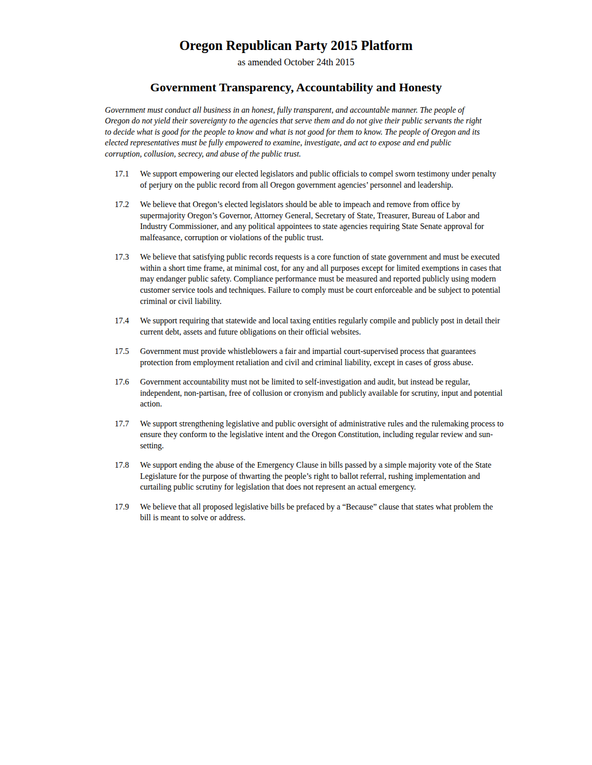Oregon Republican Party 2015 Platform
as amended October 24th 2015
Government Transparency, Accountability and Honesty
Government must conduct all business in an honest, fully transparent, and accountable manner. The people of Oregon do not yield their sovereignty to the agencies that serve them and do not give their public servants the right to decide what is good for the people to know and what is not good for them to know. The people of Oregon and its elected representatives must be fully empowered to examine, investigate, and act to expose and end public corruption, collusion, secrecy, and abuse of the public trust.
17.1 We support empowering our elected legislators and public officials to compel sworn testimony under penalty of perjury on the public record from all Oregon government agencies’ personnel and leadership.
17.2 We believe that Oregon’s elected legislators should be able to impeach and remove from office by supermajority Oregon’s Governor, Attorney General, Secretary of State, Treasurer, Bureau of Labor and Industry Commissioner, and any political appointees to state agencies requiring State Senate approval for malfeasance, corruption or violations of the public trust.
17.3 We believe that satisfying public records requests is a core function of state government and must be executed within a short time frame, at minimal cost, for any and all purposes except for limited exemptions in cases that may endanger public safety. Compliance performance must be measured and reported publicly using modern customer service tools and techniques. Failure to comply must be court enforceable and be subject to potential criminal or civil liability.
17.4 We support requiring that statewide and local taxing entities regularly compile and publicly post in detail their current debt, assets and future obligations on their official websites.
17.5 Government must provide whistleblowers a fair and impartial court-supervised process that guarantees protection from employment retaliation and civil and criminal liability, except in cases of gross abuse.
17.6 Government accountability must not be limited to self-investigation and audit, but instead be regular, independent, non-partisan, free of collusion or cronyism and publicly available for scrutiny, input and potential action.
17.7 We support strengthening legislative and public oversight of administrative rules and the rulemaking process to ensure they conform to the legislative intent and the Oregon Constitution, including regular review and sun-setting.
17.8 We support ending the abuse of the Emergency Clause in bills passed by a simple majority vote of the State Legislature for the purpose of thwarting the people’s right to ballot referral, rushing implementation and curtailing public scrutiny for legislation that does not represent an actual emergency.
17.9 We believe that all proposed legislative bills be prefaced by a “Because” clause that states what problem the bill is meant to solve or address.